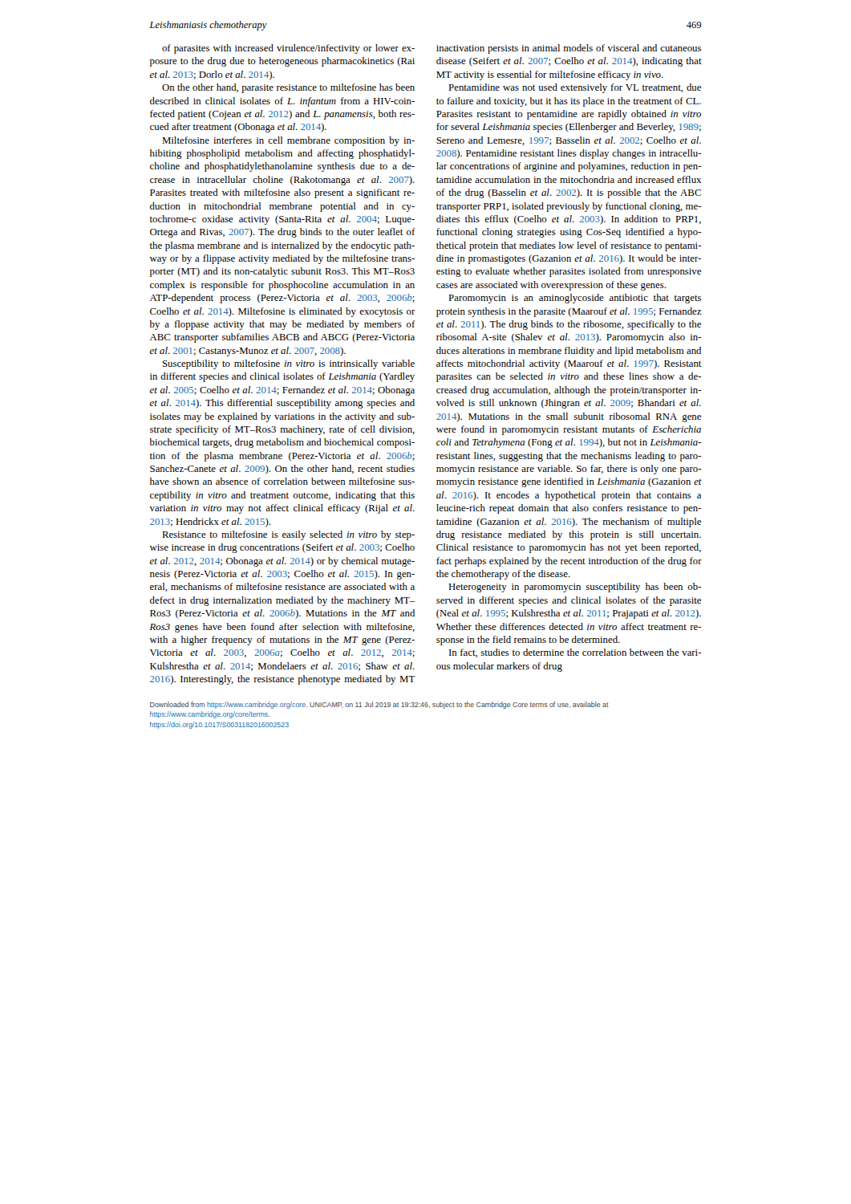Leishmaniasis chemotherapy 469
of parasites with increased virulence/infectivity or lower exposure to the drug due to heterogeneous pharmacokinetics (Rai et al. 2013; Dorlo et al. 2014).
On the other hand, parasite resistance to miltefosine has been described in clinical isolates of L. infantum from a HIV-coinfected patient (Cojean et al. 2012) and L. panamensis, both rescued after treatment (Obonaga et al. 2014).
Miltefosine interferes in cell membrane composition by inhibiting phospholipid metabolism and affecting phosphatidylcholine and phosphatidylethanolamine synthesis due to a decrease in intracellular choline (Rakotomanga et al. 2007). Parasites treated with miltefosine also present a significant reduction in mitochondrial membrane potential and in cytochrome-c oxidase activity (Santa-Rita et al. 2004; Luque-Ortega and Rivas, 2007). The drug binds to the outer leaflet of the plasma membrane and is internalized by the endocytic pathway or by a flippase activity mediated by the miltefosine transporter (MT) and its non-catalytic subunit Ros3. This MT–Ros3 complex is responsible for phosphocoline accumulation in an ATP-dependent process (Perez-Victoria et al. 2003, 2006b; Coelho et al. 2014). Miltefosine is eliminated by exocytosis or by a floppase activity that may be mediated by members of ABC transporter subfamilies ABCB and ABCG (Perez-Victoria et al. 2001; Castanys-Munoz et al. 2007, 2008).
Susceptibility to miltefosine in vitro is intrinsically variable in different species and clinical isolates of Leishmania (Yardley et al. 2005; Coelho et al. 2014; Fernandez et al. 2014; Obonaga et al. 2014). This differential susceptibility among species and isolates may be explained by variations in the activity and substrate specificity of MT–Ros3 machinery, rate of cell division, biochemical targets, drug metabolism and biochemical composition of the plasma membrane (Perez-Victoria et al. 2006b; Sanchez-Canete et al. 2009). On the other hand, recent studies have shown an absence of correlation between miltefosine susceptibility in vitro and treatment outcome, indicating that this variation in vitro may not affect clinical efficacy (Rijal et al. 2013; Hendrickx et al. 2015).
Resistance to miltefosine is easily selected in vitro by stepwise increase in drug concentrations (Seifert et al. 2003; Coelho et al. 2012, 2014; Obonaga et al. 2014) or by chemical mutagenesis (Perez-Victoria et al. 2003; Coelho et al. 2015). In general, mechanisms of miltefosine resistance are associated with a defect in drug internalization mediated by the machinery MT–Ros3 (Perez-Victoria et al. 2006b). Mutations in the MT and Ros3 genes have been found after selection with miltefosine, with a higher frequency of mutations in the MT gene (Perez-Victoria et al. 2003, 2006a; Coelho et al. 2012, 2014; Kulshrestha et al. 2014; Mondelaers et al. 2016; Shaw et al. 2016). Interestingly, the resistance phenotype mediated by MT inactivation persists in animal models of visceral and cutaneous disease (Seifert et al. 2007; Coelho et al. 2014), indicating that MT activity is essential for miltefosine efficacy in vivo.
Pentamidine was not used extensively for VL treatment, due to failure and toxicity, but it has its place in the treatment of CL. Parasites resistant to pentamidine are rapidly obtained in vitro for several Leishmania species (Ellenberger and Beverley, 1989; Sereno and Lemesre, 1997; Basselin et al. 2002; Coelho et al. 2008). Pentamidine resistant lines display changes in intracellular concentrations of arginine and polyamines, reduction in pentamidine accumulation in the mitochondria and increased efflux of the drug (Basselin et al. 2002). It is possible that the ABC transporter PRP1, isolated previously by functional cloning, mediates this efflux (Coelho et al. 2003). In addition to PRP1, functional cloning strategies using Cos-Seq identified a hypothetical protein that mediates low level of resistance to pentamidine in promastigotes (Gazanion et al. 2016). It would be interesting to evaluate whether parasites isolated from unresponsive cases are associated with overexpression of these genes.
Paromomycin is an aminoglycoside antibiotic that targets protein synthesis in the parasite (Maarouf et al. 1995; Fernandez et al. 2011). The drug binds to the ribosome, specifically to the ribosomal A-site (Shalev et al. 2013). Paromomycin also induces alterations in membrane fluidity and lipid metabolism and affects mitochondrial activity (Maarouf et al. 1997). Resistant parasites can be selected in vitro and these lines show a decreased drug accumulation, although the protein/transporter involved is still unknown (Jhingran et al. 2009; Bhandari et al. 2014). Mutations in the small subunit ribosomal RNA gene were found in paromomycin resistant mutants of Escherichia coli and Tetrahymena (Fong et al. 1994), but not in Leishmania-resistant lines, suggesting that the mechanisms leading to paromomycin resistance are variable. So far, there is only one paromomycin resistance gene identified in Leishmania (Gazanion et al. 2016). It encodes a hypothetical protein that contains a leucine-rich repeat domain that also confers resistance to pentamidine (Gazanion et al. 2016). The mechanism of multiple drug resistance mediated by this protein is still uncertain. Clinical resistance to paromomycin has not yet been reported, fact perhaps explained by the recent introduction of the drug for the chemotherapy of the disease.
Heterogeneity in paromomycin susceptibility has been observed in different species and clinical isolates of the parasite (Neal et al. 1995; Kulshrestha et al. 2011; Prajapati et al. 2012). Whether these differences detected in vitro affect treatment response in the field remains to be determined.
In fact, studies to determine the correlation between the various molecular markers of drug
Downloaded from https://www.cambridge.org/core. UNICAMP, on 11 Jul 2019 at 19:32:46, subject to the Cambridge Core terms of use, available at https://www.cambridge.org/core/terms.
https://doi.org/10.1017/S0031182016002523